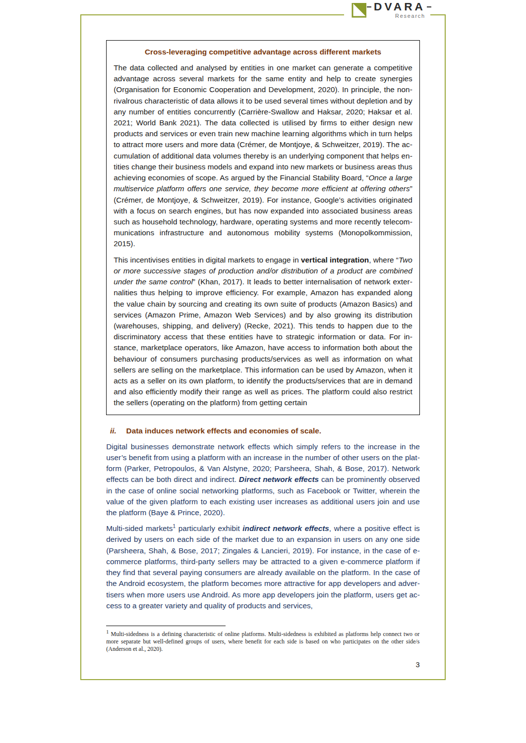DVARA
Research
Cross-leveraging competitive advantage across different markets
The data collected and analysed by entities in one market can generate a competitive advantage across several markets for the same entity and help to create synergies (Organisation for Economic Cooperation and Development, 2020). In principle, the non-rivalrous characteristic of data allows it to be used several times without depletion and by any number of entities concurrently (Carrière-Swallow and Haksar, 2020; Haksar et al. 2021; World Bank 2021). The data collected is utilised by firms to either design new products and services or even train new machine learning algorithms which in turn helps to attract more users and more data (Crémer, de Montjoye, & Schweitzer, 2019). The accumulation of additional data volumes thereby is an underlying component that helps entities change their business models and expand into new markets or business areas thus achieving economies of scope. As argued by the Financial Stability Board, “Once a large multiservice platform offers one service, they become more efficient at offering others” (Crémer, de Montjoye, & Schweitzer, 2019). For instance, Google’s activities originated with a focus on search engines, but has now expanded into associated business areas such as household technology, hardware, operating systems and more recently telecommunications infrastructure and autonomous mobility systems (Monopolkommission, 2015).
This incentivises entities in digital markets to engage in vertical integration, where “Two or more successive stages of production and/or distribution of a product are combined under the same control” (Khan, 2017). It leads to better internalisation of network externalities thus helping to improve efficiency. For example, Amazon has expanded along the value chain by sourcing and creating its own suite of products (Amazon Basics) and services (Amazon Prime, Amazon Web Services) and by also growing its distribution (warehouses, shipping, and delivery) (Recke, 2021). This tends to happen due to the discriminatory access that these entities have to strategic information or data. For instance, marketplace operators, like Amazon, have access to information both about the behaviour of consumers purchasing products/services as well as information on what sellers are selling on the marketplace. This information can be used by Amazon, when it acts as a seller on its own platform, to identify the products/services that are in demand and also efficiently modify their range as well as prices. The platform could also restrict the sellers (operating on the platform) from getting certain
ii. Data induces network effects and economies of scale.
Digital businesses demonstrate network effects which simply refers to the increase in the user’s benefit from using a platform with an increase in the number of other users on the platform (Parker, Petropoulos, & Van Alstyne, 2020; Parsheera, Shah, & Bose, 2017). Network effects can be both direct and indirect. Direct network effects can be prominently observed in the case of online social networking platforms, such as Facebook or Twitter, wherein the value of the given platform to each existing user increases as additional users join and use the platform (Baye & Prince, 2020).
Multi-sided markets1 particularly exhibit indirect network effects, where a positive effect is derived by users on each side of the market due to an expansion in users on any one side (Parsheera, Shah, & Bose, 2017; Zingales & Lancieri, 2019). For instance, in the case of e-commerce platforms, third-party sellers may be attracted to a given e-commerce platform if they find that several paying consumers are already available on the platform. In the case of the Android ecosystem, the platform becomes more attractive for app developers and advertisers when more users use Android. As more app developers join the platform, users get access to a greater variety and quality of products and services,
1 Multi-sidedness is a defining characteristic of online platforms. Multi-sidedness is exhibited as platforms help connect two or more separate but well-defined groups of users, where benefit for each side is based on who participates on the other side/s (Anderson et al., 2020).
3